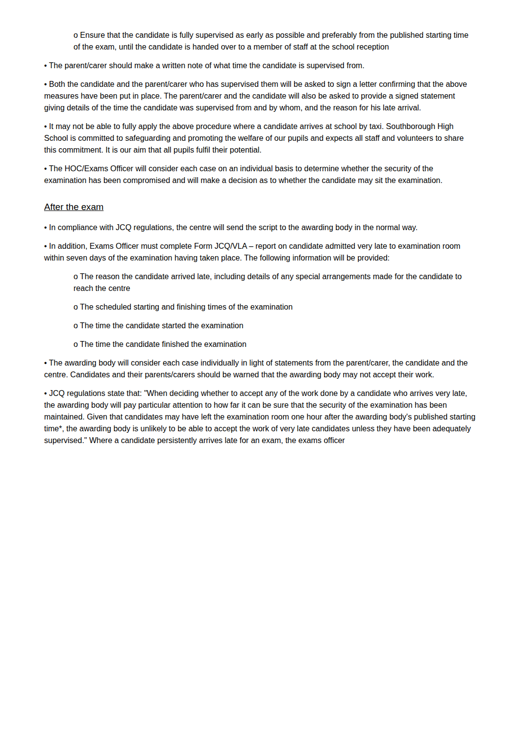o Ensure that the candidate is fully supervised as early as possible and preferably from the published starting time of the exam, until the candidate is handed over to a member of staff at the school reception
• The parent/carer should make a written note of what time the candidate is supervised from.
• Both the candidate and the parent/carer who has supervised them will be asked to sign a letter confirming that the above measures have been put in place. The parent/carer and the candidate will also be asked to provide a signed statement giving details of the time the candidate was supervised from and by whom, and the reason for his late arrival.
• It may not be able to fully apply the above procedure where a candidate arrives at school by taxi. Southborough High School is committed to safeguarding and promoting the welfare of our pupils and expects all staff and volunteers to share this commitment. It is our aim that all pupils fulfil their potential.
• The HOC/Exams Officer will consider each case on an individual basis to determine whether the security of the examination has been compromised and will make a decision as to whether the candidate may sit the examination.
After the exam
• In compliance with JCQ regulations, the centre will send the script to the awarding body in the normal way.
• In addition, Exams Officer must complete Form JCQ/VLA – report on candidate admitted very late to examination room within seven days of the examination having taken place. The following information will be provided:
o The reason the candidate arrived late, including details of any special arrangements made for the candidate to reach the centre
o The scheduled starting and finishing times of the examination
o The time the candidate started the examination
o The time the candidate finished the examination
• The awarding body will consider each case individually in light of statements from the parent/carer, the candidate and the centre. Candidates and their parents/carers should be warned that the awarding body may not accept their work.
• JCQ regulations state that: "When deciding whether to accept any of the work done by a candidate who arrives very late, the awarding body will pay particular attention to how far it can be sure that the security of the examination has been maintained. Given that candidates may have left the examination room one hour after the awarding body's published starting time*, the awarding body is unlikely to be able to accept the work of very late candidates unless they have been adequately supervised." Where a candidate persistently arrives late for an exam, the exams officer